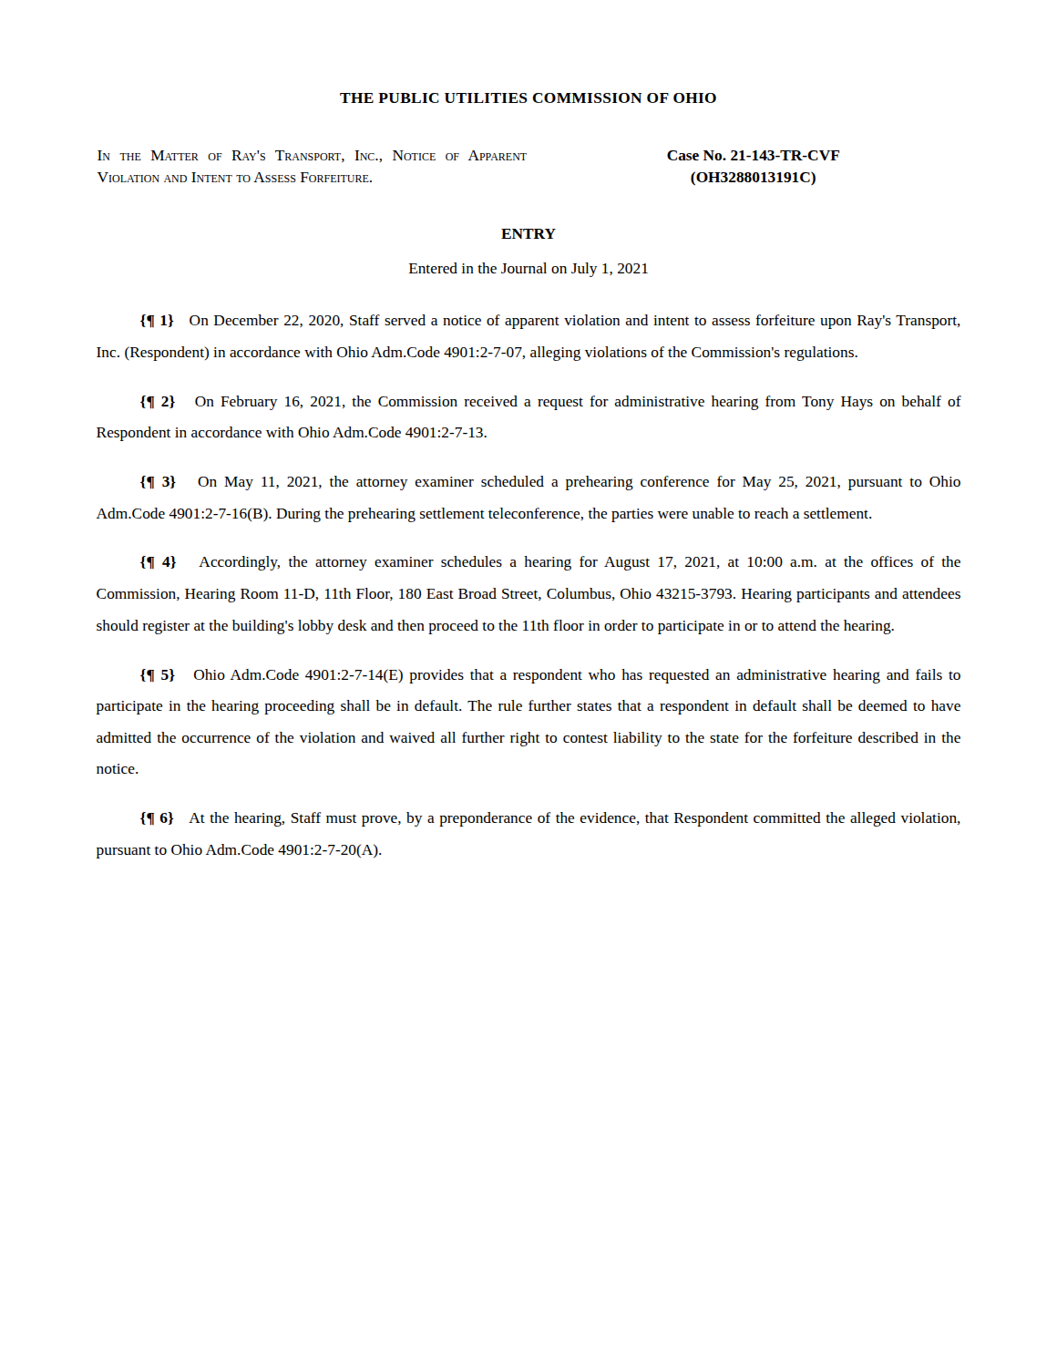THE PUBLIC UTILITIES COMMISSION OF OHIO
| In the Matter of Ray's Transport, Inc., Notice of Apparent Violation and Intent to Assess Forfeiture. | Case No. 21-143-TR-CVF (OH3288013191C) |
ENTRY
Entered in the Journal on July 1, 2021
{¶ 1} On December 22, 2020, Staff served a notice of apparent violation and intent to assess forfeiture upon Ray's Transport, Inc. (Respondent) in accordance with Ohio Adm.Code 4901:2-7-07, alleging violations of the Commission's regulations.
{¶ 2} On February 16, 2021, the Commission received a request for administrative hearing from Tony Hays on behalf of Respondent in accordance with Ohio Adm.Code 4901:2-7-13.
{¶ 3} On May 11, 2021, the attorney examiner scheduled a prehearing conference for May 25, 2021, pursuant to Ohio Adm.Code 4901:2-7-16(B). During the prehearing settlement teleconference, the parties were unable to reach a settlement.
{¶ 4} Accordingly, the attorney examiner schedules a hearing for August 17, 2021, at 10:00 a.m. at the offices of the Commission, Hearing Room 11-D, 11th Floor, 180 East Broad Street, Columbus, Ohio 43215-3793. Hearing participants and attendees should register at the building's lobby desk and then proceed to the 11th floor in order to participate in or to attend the hearing.
{¶ 5} Ohio Adm.Code 4901:2-7-14(E) provides that a respondent who has requested an administrative hearing and fails to participate in the hearing proceeding shall be in default. The rule further states that a respondent in default shall be deemed to have admitted the occurrence of the violation and waived all further right to contest liability to the state for the forfeiture described in the notice.
{¶ 6} At the hearing, Staff must prove, by a preponderance of the evidence, that Respondent committed the alleged violation, pursuant to Ohio Adm.Code 4901:2-7-20(A).